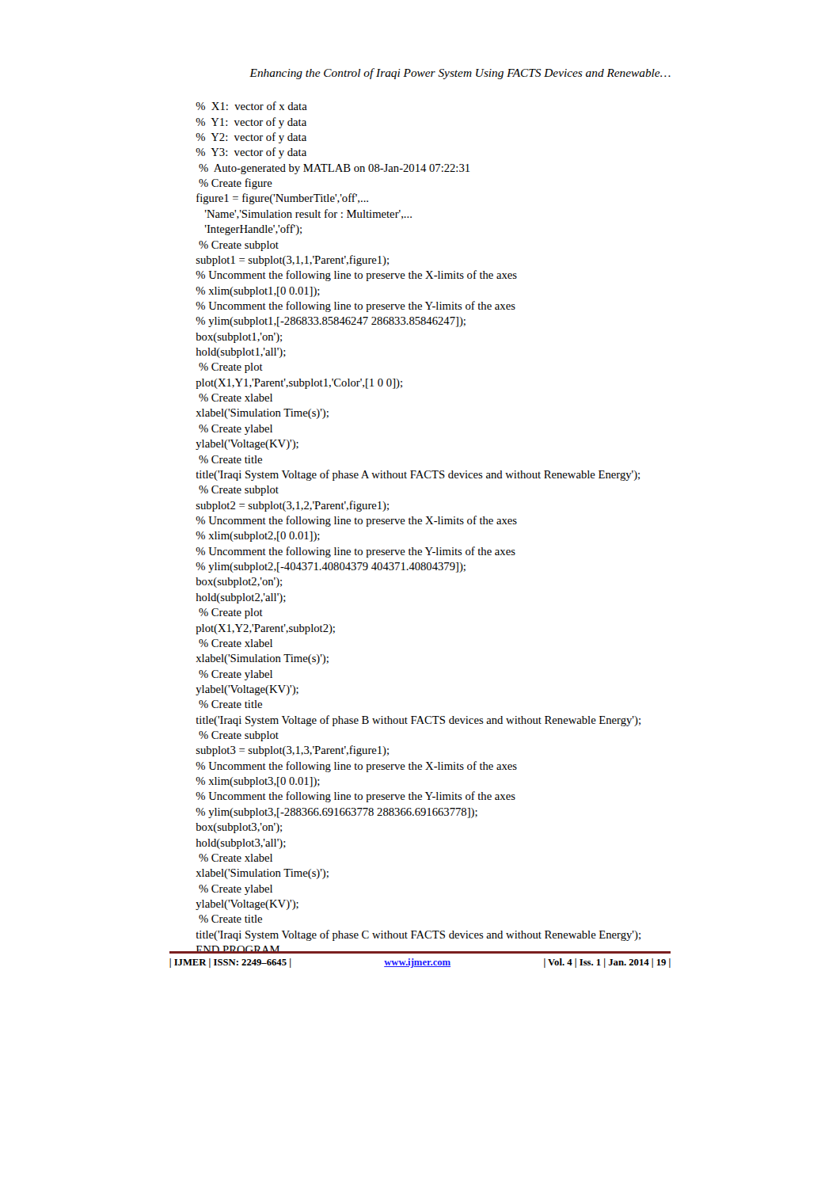Enhancing the Control of Iraqi Power System Using FACTS Devices and Renewable…
%  X1:  vector of x data
%  Y1:  vector of y data
%  Y2:  vector of y data
%  Y3:  vector of y data
 %  Auto-generated by MATLAB on 08-Jan-2014 07:22:31
 % Create figure
figure1 = figure('NumberTitle','off',...
   'Name','Simulation result for : Multimeter',...
   'IntegerHandle','off');
 % Create subplot
subplot1 = subplot(3,1,1,'Parent',figure1);
% Uncomment the following line to preserve the X-limits of the axes
% xlim(subplot1,[0 0.01]);
% Uncomment the following line to preserve the Y-limits of the axes
% ylim(subplot1,[-286833.85846247 286833.85846247]);
box(subplot1,'on');
hold(subplot1,'all');
 % Create plot
plot(X1,Y1,'Parent',subplot1,'Color',[1 0 0]);
 % Create xlabel
xlabel('Simulation Time(s)');
 % Create ylabel
ylabel('Voltage(KV)');
 % Create title
title('Iraqi System Voltage of phase A without FACTS devices and without Renewable Energy');
 % Create subplot
subplot2 = subplot(3,1,2,'Parent',figure1);
% Uncomment the following line to preserve the X-limits of the axes
% xlim(subplot2,[0 0.01]);
% Uncomment the following line to preserve the Y-limits of the axes
% ylim(subplot2,[-404371.40804379 404371.40804379]);
box(subplot2,'on');
hold(subplot2,'all');
 % Create plot
plot(X1,Y2,'Parent',subplot2);
 % Create xlabel
xlabel('Simulation Time(s)');
 % Create ylabel
ylabel('Voltage(KV)');
 % Create title
title('Iraqi System Voltage of phase B without FACTS devices and without Renewable Energy');
 % Create subplot
subplot3 = subplot(3,1,3,'Parent',figure1);
% Uncomment the following line to preserve the X-limits of the axes
% xlim(subplot3,[0 0.01]);
% Uncomment the following line to preserve the Y-limits of the axes
% ylim(subplot3,[-288366.691663778 288366.691663778]);
box(subplot3,'on');
hold(subplot3,'all');
 % Create xlabel
xlabel('Simulation Time(s)');
 % Create ylabel
ylabel('Voltage(KV)');
 % Create title
title('Iraqi System Voltage of phase C without FACTS devices and without Renewable Energy');
END PROGRAM
| IJMER | ISSN: 2249–6645 | www.ijmer.com | Vol. 4 | Iss. 1 | Jan. 2014 | 19 |